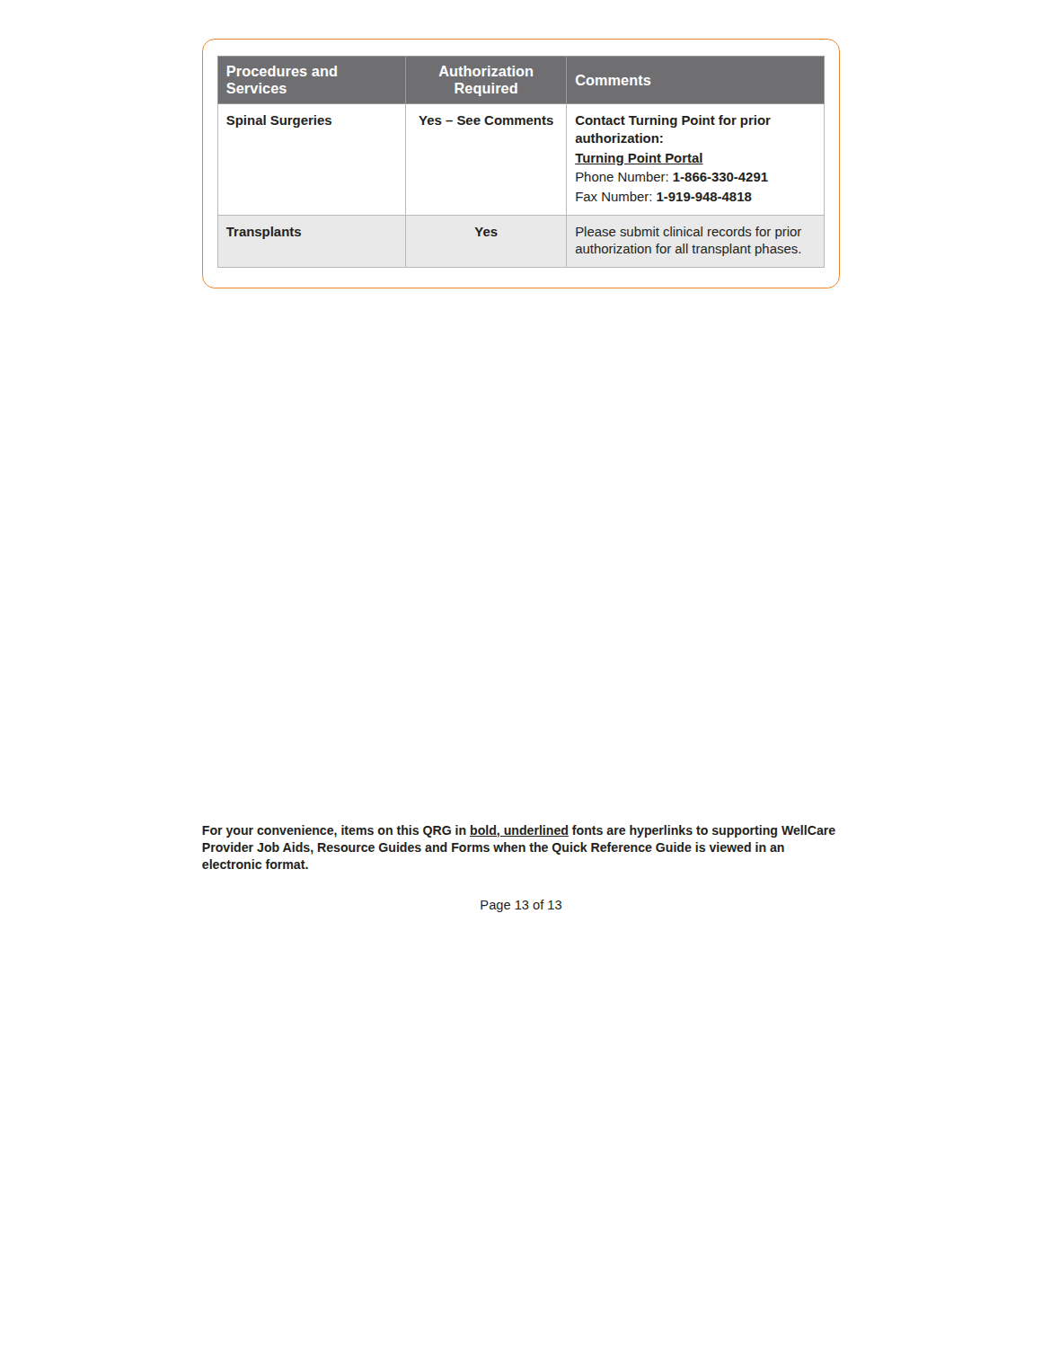| Procedures and Services | Authorization Required | Comments |
| --- | --- | --- |
| Spinal Surgeries | Yes – See Comments | Contact Turning Point for prior authorization: Turning Point Portal Phone Number: 1-866-330-4291 Fax Number: 1-919-948-4818 |
| Transplants | Yes | Please submit clinical records for prior authorization for all transplant phases. |
For your convenience, items on this QRG in bold, underlined fonts are hyperlinks to supporting WellCare Provider Job Aids, Resource Guides and Forms when the Quick Reference Guide is viewed in an electronic format.
Page 13 of 13